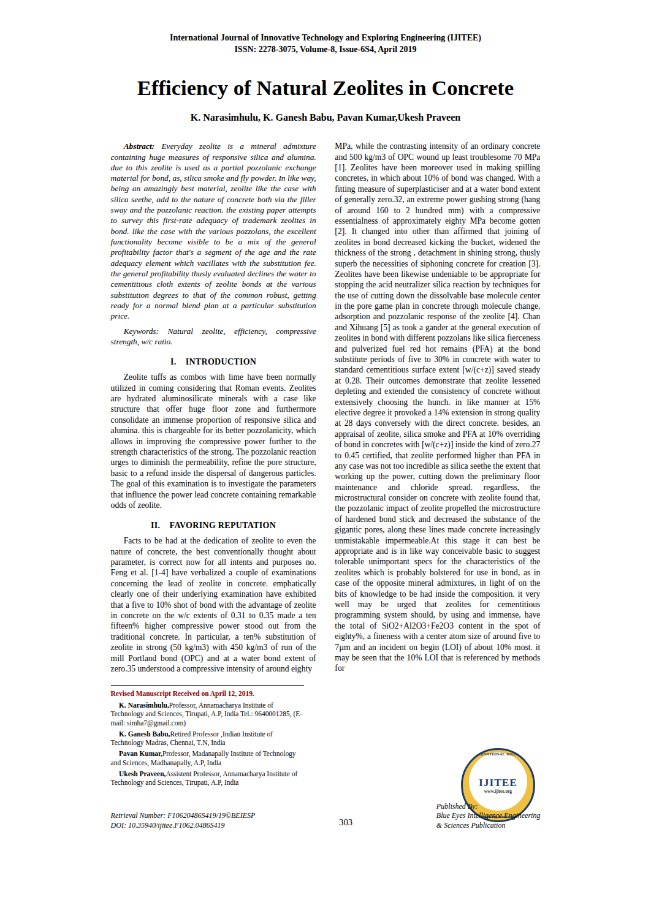International Journal of Innovative Technology and Exploring Engineering (IJITEE)
ISSN: 2278-3075, Volume-8, Issue-6S4, April 2019
Efficiency of Natural Zeolites in Concrete
K. Narasimhulu, K. Ganesh Babu, Pavan Kumar,Ukesh Praveen
Abstract: Everyday zeolite is a mineral admixture containing huge measures of responsive silica and alumina. due to this zeolite is used as a partial pozzolanic exchange material for bond, as, silica smoke and fly powder. In like way, being an amazingly best material, zeolite like the case with silica seethe, add to the nature of concrete both via the filler sway and the pozzolanic reaction. the existing paper attempts to survey this first-rate adequacy of trademark zeolites in bond. like the case with the various pozzolans, the excellent functionality become visible to be a mix of the general profitability factor that's a segment of the age and the rate adequacy element which vacillates with the substitution fee. the general profitability thusly evaluated declines the water to cementitious cloth extents of zeolite bonds at the various substitution degrees to that of the common robust, getting ready for a normal blend plan at a particular substitution price.
Keywords: Natural zeolite, efficiency, compressive strength, w/c ratio.
I. Introduction
Zeolite tuffs as combos with lime have been normally utilized in coming considering that Roman events. Zeolites are hydrated aluminosilicate minerals with a case like structure that offer huge floor zone and furthermore consolidate an immense proportion of responsive silica and alumina. this is chargeable for its better pozzolanicity, which allows in improving the compressive power further to the strength characteristics of the strong. The pozzolanic reaction urges to diminish the permeability, refine the pore structure, basic to a refund inside the dispersal of dangerous particles. The goal of this examination is to investigate the parameters that influence the power lead concrete containing remarkable odds of zeolite.
II. Favoring Reputation
Facts to be had at the dedication of zeolite to even the nature of concrete, the best conventionally thought about parameter, is correct now for all intents and purposes no. Feng et al. [1-4] have verbalized a couple of examinations concerning the lead of zeolite in concrete. emphatically clearly one of their underlying examination have exhibited that a five to 10% shot of bond with the advantage of zeolite in concrete on the w/c extents of 0.31 to 0.35 made a ten fifteen% higher compressive power stood out from the traditional concrete. In particular, a ten% substitution of zeolite in strong (50 kg/m3) with 450 kg/m3 of run of the mill Portland bond (OPC) and at a water bond extent of zero.35 understood a compressive intensity of around eighty
MPa, while the contrasting intensity of an ordinary concrete and 500 kg/m3 of OPC wound up least troublesome 70 MPa [1]. Zeolites have been moreover used in making spilling concretes, in which about 10% of bond was changed. With a fitting measure of superplasticiser and at a water bond extent of generally zero.32, an extreme power gushing strong (hang of around 160 to 2 hundred mm) with a compressive essentialness of approximately eighty MPa become gotten [2]. It changed into other than affirmed that joining of zeolites in bond decreased kicking the bucket, widened the thickness of the strong , detachment in shining strong, thusly superb the necessities of siphoning concrete for creation [3]. Zeolites have been likewise undeniable to be appropriate for stopping the acid neutralizer silica reaction by techniques for the use of cutting down the dissolvable base molecule center in the pore game plan in concrete through molecule change, adsorption and pozzolanic response of the zeolite [4]. Chan and Xihuang [5] as took a gander at the general execution of zeolites in bond with different pozzolans like silica fierceness and pulverized fuel red hot remains (PFA) at the bond substitute periods of five to 30% in concrete with water to standard cementitious surface extent [w/(c+z)] saved steady at 0.28. Their outcomes demonstrate that zeolite lessened depleting and extended the consistency of concrete without extensively choosing the hunch. in like manner at 15% elective degree it provoked a 14% extension in strong quality at 28 days conversely with the direct concrete. besides, an appraisal of zeolite, silica smoke and PFA at 10% overriding of bond in concretes with [w/(c+z)] inside the kind of zero.27 to 0.45 certified, that zeolite performed higher than PFA in any case was not too incredible as silica seethe the extent that working up the power, cutting down the preliminary floor maintenance and chloride spread. regardless, the microstructural consider on concrete with zeolite found that, the pozzolanic impact of zeolite propelled the microstructure of hardened bond stick and decreased the substance of the gigantic pores, along these lines made concrete increasingly unmistakable impermeable.At this stage it can best be appropriate and is in like way conceivable basic to suggest tolerable unimportant specs for the characteristics of the zeolites which is probably bolstered for use in bond, as in case of the opposite mineral admixtures, in light of on the bits of knowledge to be had inside the composition. it very well may be urged that zeolites for cementitious programming system should, by using and immense, have the total of SiO2+Al2O3+Fe2O3 content in the spot of eighty%, a fineness with a center atom size of around five to 7µm and an incident on begin (LOI) of about 10% most. it may be seen that the 10% LOI that is referenced by methods for
Revised Manuscript Received on April 12, 2019.
K. Narasimhulu, Professor, Annamacharya Institute of Technology and Sciences, Tirupati, A.P, India Tel.: 9640001285, (E-mail: simha7@gmail.com)
K. Ganesh Babu, Retired Professor ,Indian Institute of Technology Madras, Chennai, T.N, India
Pavan Kumar, Professor, Madanapally Institute of Technology and Sciences, Madhanapally, A.P, India
Ukesh Praveen, Assistent Professor, Annamacharya Institute of Technology and Sciences, Tirupati, A.P, India
INTERNATIONAL JOURNAL
IJITEE
www.ijitee.org
Exploring Innovation
Retrieval Number: F10620486S419/19©BEIESP
DOI: 10.35940/ijitee.F1062.0486S419
303
Published By:
Blue Eyes Intelligence Engineering
& Sciences Publication